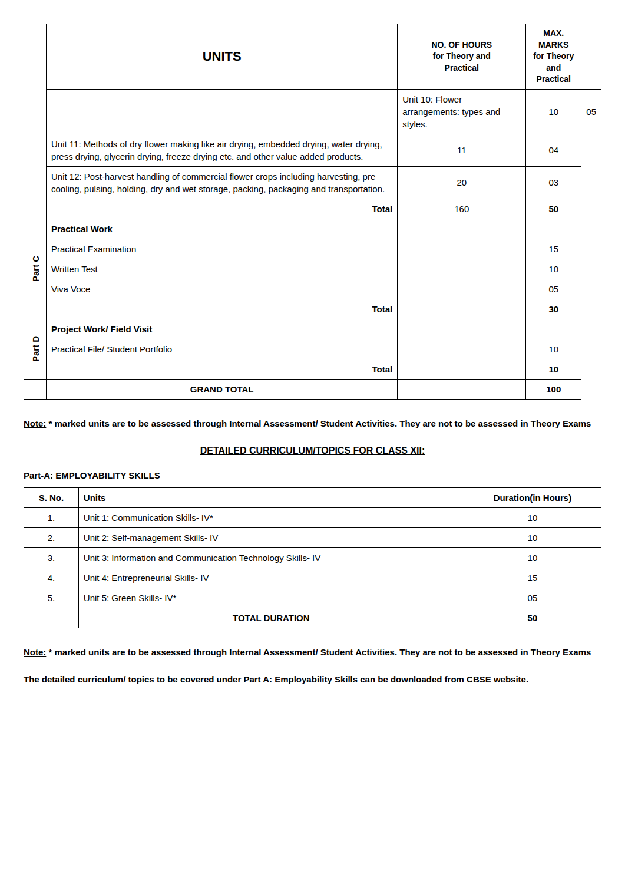| | UNITS | NO. OF HOURS for Theory and Practical | MAX. MARKS for Theory and Practical |
| | Unit 10: Flower arrangements: types and styles. | 10 | 05 |
| | Unit 11: Methods of dry flower making like air drying, embedded drying, water drying, press drying, glycerin drying, freeze drying etc. and other value added products. | 11 | 04 |
| | Unit 12: Post-harvest handling of commercial flower crops including harvesting, pre cooling, pulsing, holding, dry and wet storage, packing, packaging and transportation. | 20 | 03 |
| | Total | 160 | 50 |
| Part C | Practical Work | | |
| Practical Examination | | 15 |
| Written Test | | 10 |
| Viva Voce | | 05 |
| Total | | 30 |
| Part D | Project Work/ Field Visit | | |
| Practical File/ Student Portfolio | | 10 |
| Total | | 10 |
| | GRAND TOTAL | | 100 |
Note: * marked units are to be assessed through Internal Assessment/ Student Activities. They are not to be assessed in Theory Exams
DETAILED CURRICULUM/TOPICS FOR CLASS XII:
Part-A: EMPLOYABILITY SKILLS
| S. No. | Units | Duration(in Hours) |
| --- | --- | --- |
| 1. | Unit 1: Communication Skills- IV* | 10 |
| 2. | Unit 2: Self-management Skills- IV | 10 |
| 3. | Unit 3: Information and Communication Technology Skills- IV | 10 |
| 4. | Unit 4: Entrepreneurial Skills- IV | 15 |
| 5. | Unit 5: Green Skills- IV* | 05 |
| | TOTAL DURATION | 50 |
Note: * marked units are to be assessed through Internal Assessment/ Student Activities. They are not to be assessed in Theory Exams
The detailed curriculum/ topics to be covered under Part A: Employability Skills can be downloaded from CBSE website.